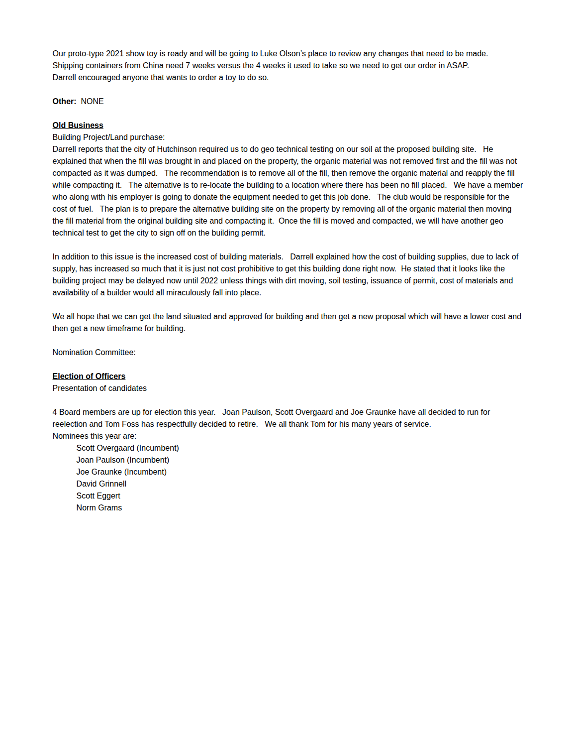Our proto-type 2021 show toy is ready and will be going to Luke Olson’s place to review any changes that need to be made. Shipping containers from China need 7 weeks versus the 4 weeks it used to take so we need to get our order in ASAP.
Darrell encouraged anyone that wants to order a toy to do so.
Other: NONE
Old Business
Building Project/Land purchase:
Darrell reports that the city of Hutchinson required us to do geo technical testing on our soil at the proposed building site. He explained that when the fill was brought in and placed on the property, the organic material was not removed first and the fill was not compacted as it was dumped. The recommendation is to remove all of the fill, then remove the organic material and reapply the fill while compacting it. The alternative is to re-locate the building to a location where there has been no fill placed. We have a member who along with his employer is going to donate the equipment needed to get this job done. The club would be responsible for the cost of fuel. The plan is to prepare the alternative building site on the property by removing all of the organic material then moving the fill material from the original building site and compacting it. Once the fill is moved and compacted, we will have another geo technical test to get the city to sign off on the building permit.
In addition to this issue is the increased cost of building materials. Darrell explained how the cost of building supplies, due to lack of supply, has increased so much that it is just not cost prohibitive to get this building done right now. He stated that it looks like the building project may be delayed now until 2022 unless things with dirt moving, soil testing, issuance of permit, cost of materials and availability of a builder would all miraculously fall into place.
We all hope that we can get the land situated and approved for building and then get a new proposal which will have a lower cost and then get a new timeframe for building.
Nomination Committee:
Election of Officers
Presentation of candidates
4 Board members are up for election this year. Joan Paulson, Scott Overgaard and Joe Graunke have all decided to run for reelection and Tom Foss has respectfully decided to retire. We all thank Tom for his many years of service.
Nominees this year are:
Scott Overgaard (Incumbent)
Joan Paulson (Incumbent)
Joe Graunke (Incumbent)
David Grinnell
Scott Eggert
Norm Grams